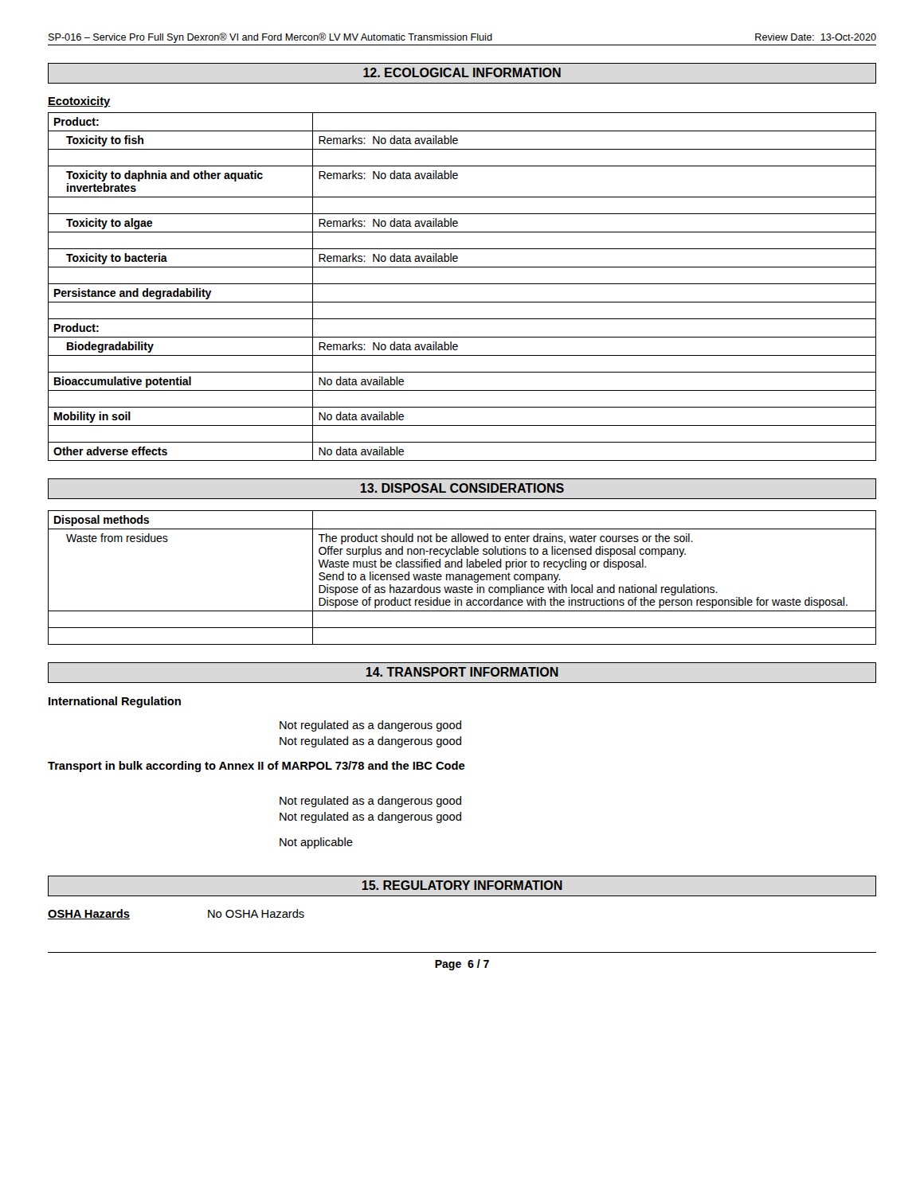SP-016 – Service Pro Full Syn Dexron® VI and Ford Mercon® LV MV Automatic Transmission Fluid
Review Date: 13-Oct-2020
12. ECOLOGICAL INFORMATION
Ecotoxicity
| Product: | |
| Toxicity to fish | Remarks: No data available |
| Toxicity to daphnia and other aquatic invertebrates | Remarks: No data available |
| Toxicity to algae | Remarks: No data available |
| Toxicity to bacteria | Remarks: No data available |
| Persistance and degradability | |
| Product: | |
| Biodegradability | Remarks: No data available |
| Bioaccumulative potential | No data available |
| Mobility in soil | No data available |
| Other adverse effects | No data available |
13. DISPOSAL CONSIDERATIONS
| Disposal methods | |
| Waste from residues | The product should not be allowed to enter drains, water courses or the soil. Offer surplus and non-recyclable solutions to a licensed disposal company. Waste must be classified and labeled prior to recycling or disposal. Send to a licensed waste management company. Dispose of as hazardous waste in compliance with local and national regulations. Dispose of product residue in accordance with the instructions of the person responsible for waste disposal. |
14. TRANSPORT INFORMATION
International Regulation
Not regulated as a dangerous good
Not regulated as a dangerous good
Transport in bulk according to Annex II of MARPOL 73/78 and the IBC Code
Not regulated as a dangerous good
Not regulated as a dangerous good
Not applicable
15. REGULATORY INFORMATION
OSHA Hazards
No OSHA Hazards
Page 6 / 7